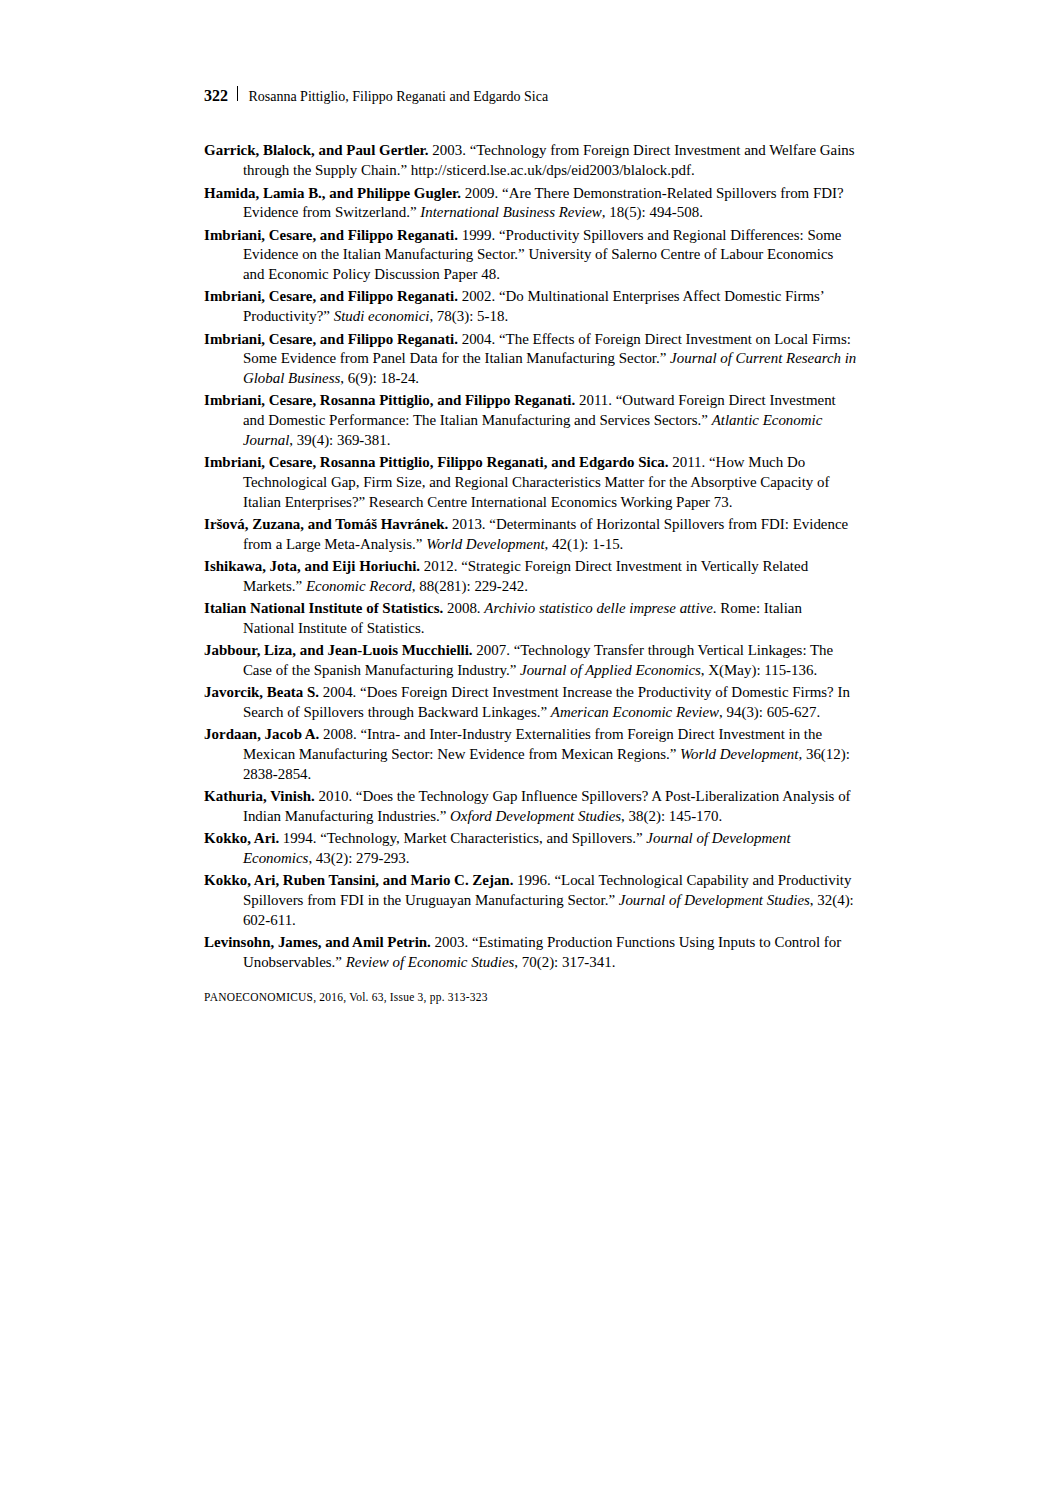322 Rosanna Pittiglio, Filippo Reganati and Edgardo Sica
Garrick, Blalock, and Paul Gertler. 2003. “Technology from Foreign Direct Investment and Welfare Gains through the Supply Chain.” http://sticerd.lse.ac.uk/dps/eid2003/blalock.pdf.
Hamida, Lamia B., and Philippe Gugler. 2009. “Are There Demonstration-Related Spillovers from FDI? Evidence from Switzerland.” International Business Review, 18(5): 494-508.
Imbriani, Cesare, and Filippo Reganati. 1999. “Productivity Spillovers and Regional Differences: Some Evidence on the Italian Manufacturing Sector.” University of Salerno Centre of Labour Economics and Economic Policy Discussion Paper 48.
Imbriani, Cesare, and Filippo Reganati. 2002. “Do Multinational Enterprises Affect Domestic Firms’ Productivity?” Studi economici, 78(3): 5-18.
Imbriani, Cesare, and Filippo Reganati. 2004. “The Effects of Foreign Direct Investment on Local Firms: Some Evidence from Panel Data for the Italian Manufacturing Sector.” Journal of Current Research in Global Business, 6(9): 18-24.
Imbriani, Cesare, Rosanna Pittiglio, and Filippo Reganati. 2011. “Outward Foreign Direct Investment and Domestic Performance: The Italian Manufacturing and Services Sectors.” Atlantic Economic Journal, 39(4): 369-381.
Imbriani, Cesare, Rosanna Pittiglio, Filippo Reganati, and Edgardo Sica. 2011. “How Much Do Technological Gap, Firm Size, and Regional Characteristics Matter for the Absorptive Capacity of Italian Enterprises?” Research Centre International Economics Working Paper 73.
Iršová, Zuzana, and Tomáš Havránek. 2013. “Determinants of Horizontal Spillovers from FDI: Evidence from a Large Meta-Analysis.” World Development, 42(1): 1-15.
Ishikawa, Jota, and Eiji Horiuchi. 2012. “Strategic Foreign Direct Investment in Vertically Related Markets.” Economic Record, 88(281): 229-242.
Italian National Institute of Statistics. 2008. Archivio statistico delle imprese attive. Rome: Italian National Institute of Statistics.
Jabbour, Liza, and Jean-Luois Mucchielli. 2007. “Technology Transfer through Vertical Linkages: The Case of the Spanish Manufacturing Industry.” Journal of Applied Economics, X(May): 115-136.
Javorcik, Beata S. 2004. “Does Foreign Direct Investment Increase the Productivity of Domestic Firms? In Search of Spillovers through Backward Linkages.” American Economic Review, 94(3): 605-627.
Jordaan, Jacob A. 2008. “Intra- and Inter-Industry Externalities from Foreign Direct Investment in the Mexican Manufacturing Sector: New Evidence from Mexican Regions.” World Development, 36(12): 2838-2854.
Kathuria, Vinish. 2010. “Does the Technology Gap Influence Spillovers? A Post-Liberalization Analysis of Indian Manufacturing Industries.” Oxford Development Studies, 38(2): 145-170.
Kokko, Ari. 1994. “Technology, Market Characteristics, and Spillovers.” Journal of Development Economics, 43(2): 279-293.
Kokko, Ari, Ruben Tansini, and Mario C. Zejan. 1996. “Local Technological Capability and Productivity Spillovers from FDI in the Uruguayan Manufacturing Sector.” Journal of Development Studies, 32(4): 602-611.
Levinsohn, James, and Amil Petrin. 2003. “Estimating Production Functions Using Inputs to Control for Unobservables.” Review of Economic Studies, 70(2): 317-341.
PANOECONOMICUS, 2016, Vol. 63, Issue 3, pp. 313-323